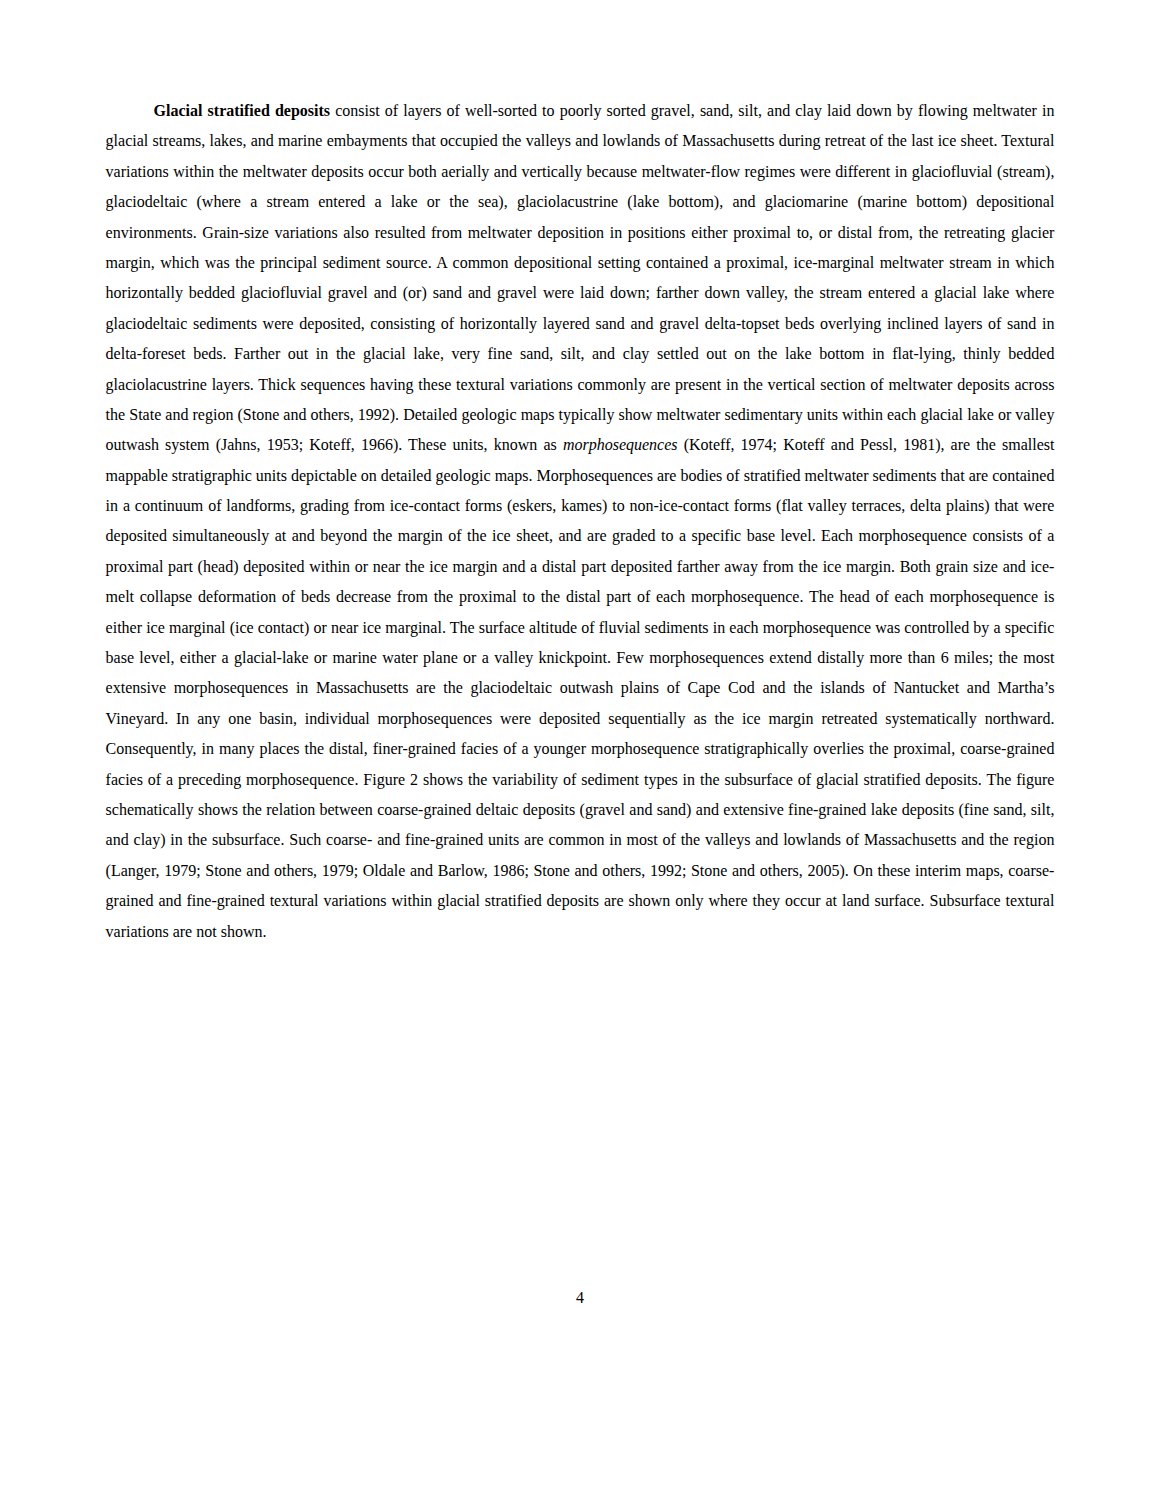Glacial stratified deposits consist of layers of well-sorted to poorly sorted gravel, sand, silt, and clay laid down by flowing meltwater in glacial streams, lakes, and marine embayments that occupied the valleys and lowlands of Massachusetts during retreat of the last ice sheet. Textural variations within the meltwater deposits occur both aerially and vertically because meltwater-flow regimes were different in glaciofluvial (stream), glaciodeltaic (where a stream entered a lake or the sea), glaciolacustrine (lake bottom), and glaciomarine (marine bottom) depositional environments. Grain-size variations also resulted from meltwater deposition in positions either proximal to, or distal from, the retreating glacier margin, which was the principal sediment source. A common depositional setting contained a proximal, ice-marginal meltwater stream in which horizontally bedded glaciofluvial gravel and (or) sand and gravel were laid down; farther down valley, the stream entered a glacial lake where glaciodeltaic sediments were deposited, consisting of horizontally layered sand and gravel delta-topset beds overlying inclined layers of sand in delta-foreset beds. Farther out in the glacial lake, very fine sand, silt, and clay settled out on the lake bottom in flat-lying, thinly bedded glaciolacustrine layers. Thick sequences having these textural variations commonly are present in the vertical section of meltwater deposits across the State and region (Stone and others, 1992). Detailed geologic maps typically show meltwater sedimentary units within each glacial lake or valley outwash system (Jahns, 1953; Koteff, 1966). These units, known as morphosequences (Koteff, 1974; Koteff and Pessl, 1981), are the smallest mappable stratigraphic units depictable on detailed geologic maps. Morphosequences are bodies of stratified meltwater sediments that are contained in a continuum of landforms, grading from ice-contact forms (eskers, kames) to non-ice-contact forms (flat valley terraces, delta plains) that were deposited simultaneously at and beyond the margin of the ice sheet, and are graded to a specific base level. Each morphosequence consists of a proximal part (head) deposited within or near the ice margin and a distal part deposited farther away from the ice margin. Both grain size and ice-melt collapse deformation of beds decrease from the proximal to the distal part of each morphosequence. The head of each morphosequence is either ice marginal (ice contact) or near ice marginal. The surface altitude of fluvial sediments in each morphosequence was controlled by a specific base level, either a glacial-lake or marine water plane or a valley knickpoint. Few morphosequences extend distally more than 6 miles; the most extensive morphosequences in Massachusetts are the glaciodeltaic outwash plains of Cape Cod and the islands of Nantucket and Martha’s Vineyard. In any one basin, individual morphosequences were deposited sequentially as the ice margin retreated systematically northward. Consequently, in many places the distal, finer-grained facies of a younger morphosequence stratigraphically overlies the proximal, coarse-grained facies of a preceding morphosequence. Figure 2 shows the variability of sediment types in the subsurface of glacial stratified deposits. The figure schematically shows the relation between coarse-grained deltaic deposits (gravel and sand) and extensive fine-grained lake deposits (fine sand, silt, and clay) in the subsurface. Such coarse- and fine-grained units are common in most of the valleys and lowlands of Massachusetts and the region (Langer, 1979; Stone and others, 1979; Oldale and Barlow, 1986; Stone and others, 1992; Stone and others, 2005). On these interim maps, coarse-grained and fine-grained textural variations within glacial stratified deposits are shown only where they occur at land surface. Subsurface textural variations are not shown.
4